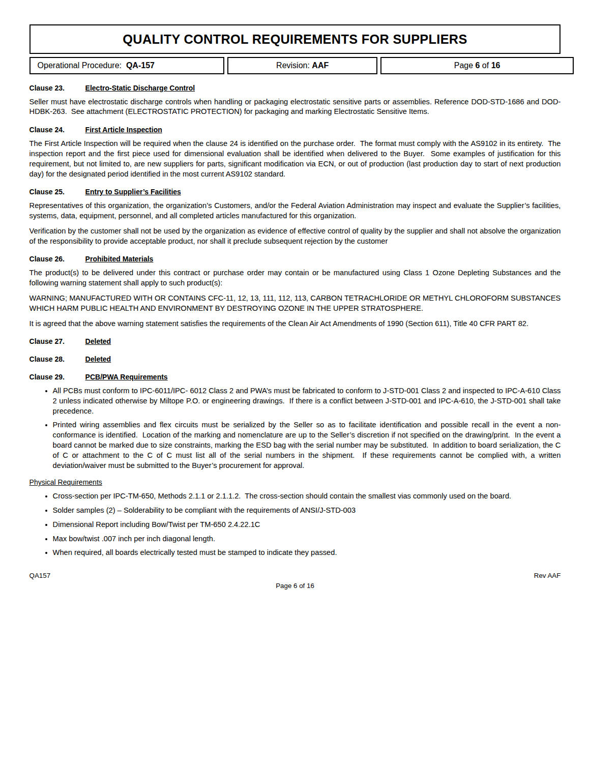QUALITY CONTROL REQUIREMENTS FOR SUPPLIERS
Operational Procedure: QA-157
Revision: AAF
Page 6 of 16
Clause 23. Electro-Static Discharge Control
Seller must have electrostatic discharge controls when handling or packaging electrostatic sensitive parts or assemblies. Reference DOD-STD-1686 and DOD-HDBK-263. See attachment (ELECTROSTATIC PROTECTION) for packaging and marking Electrostatic Sensitive Items.
Clause 24. First Article Inspection
The First Article Inspection will be required when the clause 24 is identified on the purchase order. The format must comply with the AS9102 in its entirety. The inspection report and the first piece used for dimensional evaluation shall be identified when delivered to the Buyer. Some examples of justification for this requirement, but not limited to, are new suppliers for parts, significant modification via ECN, or out of production (last production day to start of next production day) for the designated period identified in the most current AS9102 standard.
Clause 25. Entry to Supplier’s Facilities
Representatives of this organization, the organization’s Customers, and/or the Federal Aviation Administration may inspect and evaluate the Supplier’s facilities, systems, data, equipment, personnel, and all completed articles manufactured for this organization.
Verification by the customer shall not be used by the organization as evidence of effective control of quality by the supplier and shall not absolve the organization of the responsibility to provide acceptable product, nor shall it preclude subsequent rejection by the customer
Clause 26. Prohibited Materials
The product(s) to be delivered under this contract or purchase order may contain or be manufactured using Class 1 Ozone Depleting Substances and the following warning statement shall apply to such product(s):
WARNING; MANUFACTURED WITH OR CONTAINS CFC-11, 12, 13, 111, 112, 113, CARBON TETRACHLORIDE OR METHYL CHLOROFORM SUBSTANCES WHICH HARM PUBLIC HEALTH AND ENVIRONMENT BY DESTROYING OZONE IN THE UPPER STRATOSPHERE.
It is agreed that the above warning statement satisfies the requirements of the Clean Air Act Amendments of 1990 (Section 611), Title 40 CFR PART 82.
Clause 27. Deleted
Clause 28. Deleted
Clause 29. PCB/PWA Requirements
All PCBs must conform to IPC-6011/IPC- 6012 Class 2 and PWA’s must be fabricated to conform to J-STD-001 Class 2 and inspected to IPC-A-610 Class 2 unless indicated otherwise by Miltope P.O. or engineering drawings. If there is a conflict between J-STD-001 and IPC-A-610, the J-STD-001 shall take precedence.
Printed wiring assemblies and flex circuits must be serialized by the Seller so as to facilitate identification and possible recall in the event a non-conformance is identified. Location of the marking and nomenclature are up to the Seller’s discretion if not specified on the drawing/print. In the event a board cannot be marked due to size constraints, marking the ESD bag with the serial number may be substituted. In addition to board serialization, the C of C or attachment to the C of C must list all of the serial numbers in the shipment. If these requirements cannot be complied with, a written deviation/waiver must be submitted to the Buyer’s procurement for approval.
Physical Requirements
Cross-section per IPC-TM-650, Methods 2.1.1 or 2.1.1.2. The cross-section should contain the smallest vias commonly used on the board.
Solder samples (2) – Solderability to be compliant with the requirements of ANSI/J-STD-003
Dimensional Report including Bow/Twist per TM-650 2.4.22.1C
Max bow/twist .007 inch per inch diagonal length.
When required, all boards electrically tested must be stamped to indicate they passed.
QA157 Rev AAF
Page 6 of 16